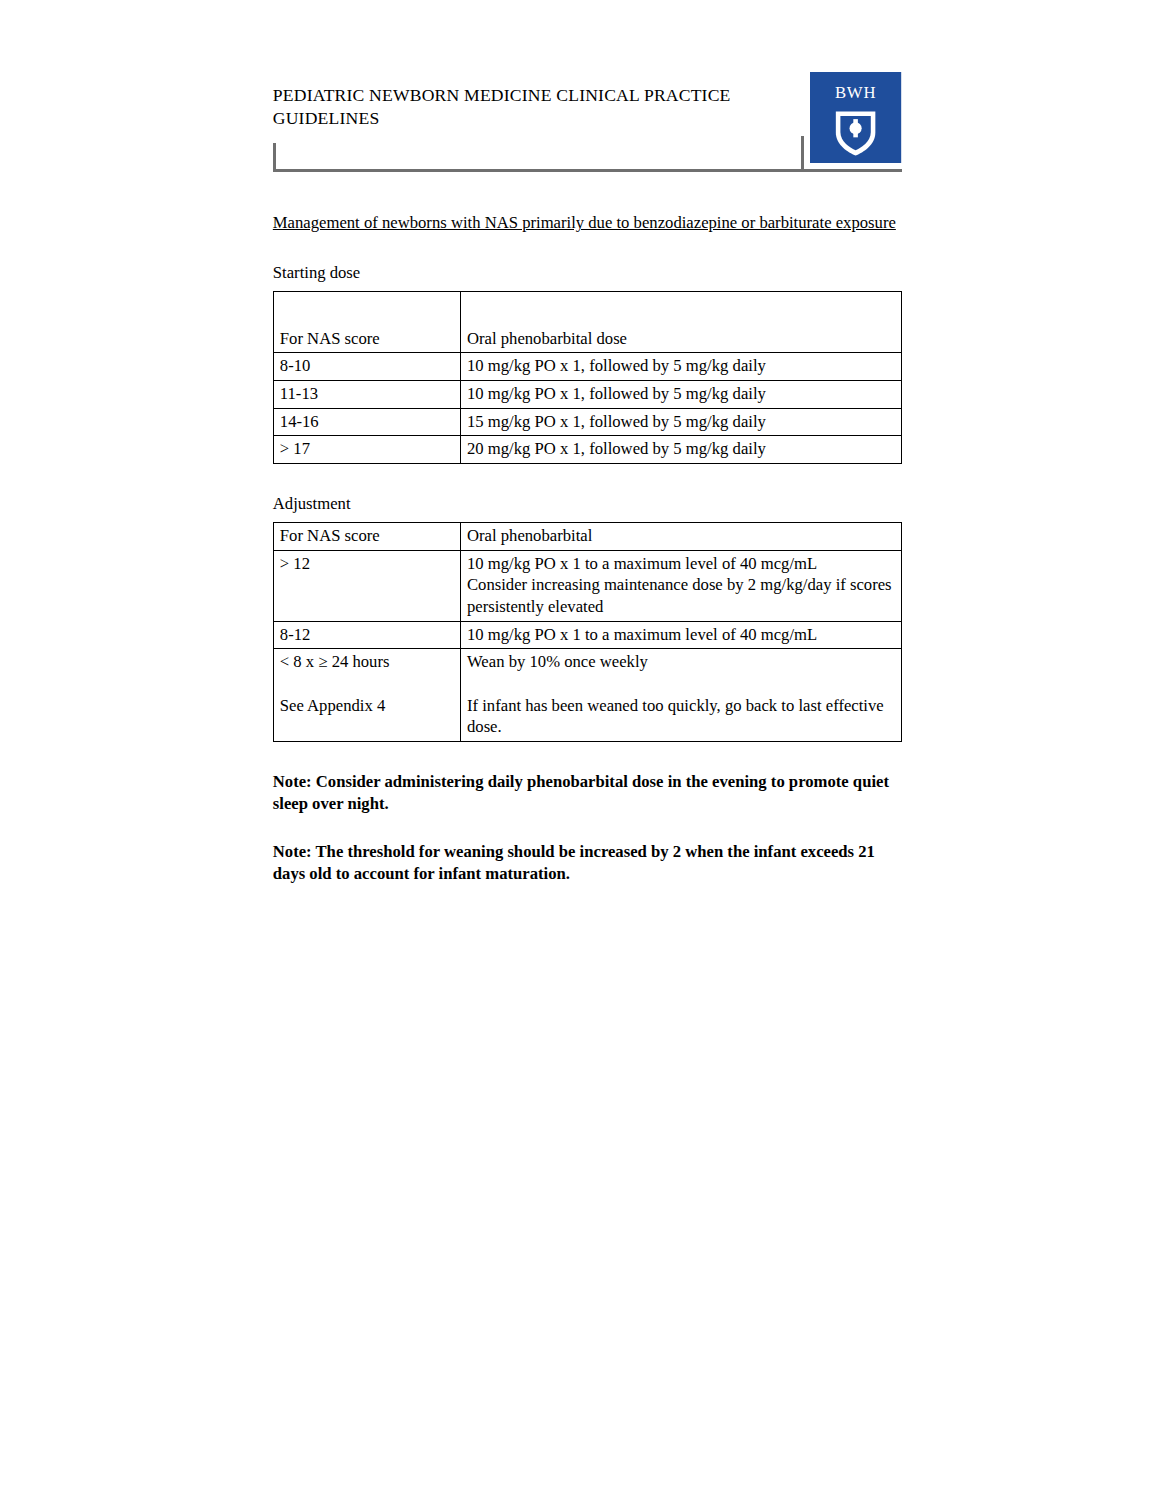PEDIATRIC NEWBORN MEDICINE CLINICAL PRACTICE GUIDELINES
BWH
Management of newborns with NAS primarily due to benzodiazepine or barbiturate exposure
Starting dose
| For NAS score | Oral phenobarbital dose |
| 8-10 | 10 mg/kg PO x 1, followed by 5 mg/kg daily |
| 11-13 | 10 mg/kg PO x 1, followed by 5 mg/kg daily |
| 14-16 | 15 mg/kg PO x 1, followed by 5 mg/kg daily |
| > 17 | 20 mg/kg PO x 1, followed by 5 mg/kg daily |
Adjustment
| For NAS score | Oral phenobarbital |
| > 12 | 10 mg/kg PO x 1 to a maximum level of 40 mcg/mL Consider increasing maintenance dose by 2 mg/kg/day if scores persistently elevated |
| 8-12 | 10 mg/kg PO x 1 to a maximum level of 40 mcg/mL |
| < 8 x ≥ 24 hours See Appendix 4 | Wean by 10% once weekly If infant has been weaned too quickly, go back to last effective dose. |
Note: Consider administering daily phenobarbital dose in the evening to promote quiet sleep over night.
Note: The threshold for weaning should be increased by 2 when the infant exceeds 21 days old to account for infant maturation.